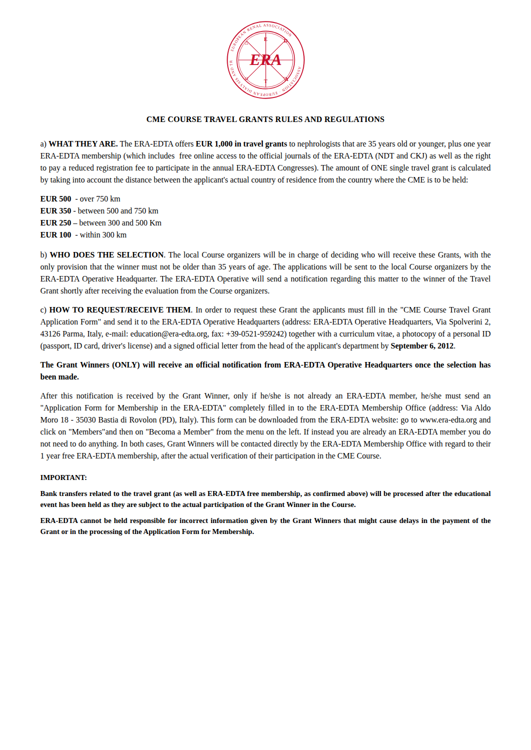EUROPEAN RENAL ASSOCIATION ASSOCIATION · EUROPEAN DIALYSIS AND TRANSPLANT E D A T ERA △ Ω ▽
CME Course Travel Grants Rules and Regulations
a) WHAT THEY ARE. The ERA-EDTA offers EUR 1,000 in travel grants to nephrologists that are 35 years old or younger, plus one year ERA-EDTA membership (which includes free online access to the official journals of the ERA-EDTA (NDT and CKJ) as well as the right to pay a reduced registration fee to participate in the annual ERA-EDTA Congresses). The amount of ONE single travel grant is calculated by taking into account the distance between the applicant's actual country of residence from the country where the CME is to be held:
EUR 500 - over 750 km
EUR 350 - between 500 and 750 km
EUR 250 – between 300 and 500 Km
EUR 100 - within 300 km
b) WHO DOES THE SELECTION. The local Course organizers will be in charge of deciding who will receive these Grants, with the only provision that the winner must not be older than 35 years of age. The applications will be sent to the local Course organizers by the ERA-EDTA Operative Headquarter. The ERA-EDTA Operative will send a notification regarding this matter to the winner of the Travel Grant shortly after receiving the evaluation from the Course organizers.
c) HOW TO REQUEST/RECEIVE THEM. In order to request these Grant the applicants must fill in the "CME Course Travel Grant Application Form" and send it to the ERA-EDTA Operative Headquarters (address: ERA-EDTA Operative Headquarters, Via Spolverini 2, 43126 Parma, Italy, e-mail: education@era-edta.org, fax: +39-0521-959242) together with a curriculum vitae, a photocopy of a personal ID (passport, ID card, driver's license) and a signed official letter from the head of the applicant's department by September 6, 2012.
The Grant Winners (ONLY) will receive an official notification from ERA-EDTA Operative Headquarters once the selection has been made.
After this notification is received by the Grant Winner, only if he/she is not already an ERA-EDTA member, he/she must send an "Application Form for Membership in the ERA-EDTA" completely filled in to the ERA-EDTA Membership Office (address: Via Aldo Moro 18 - 35030 Bastia di Rovolon (PD), Italy). This form can be downloaded from the ERA-EDTA website: go to www.era-edta.org and click on "Members"and then on "Becoma a Member" from the menu on the left. If instead you are already an ERA-EDTA member you do not need to do anything. In both cases, Grant Winners will be contacted directly by the ERA-EDTA Membership Office with regard to their 1 year free ERA-EDTA membership, after the actual verification of their participation in the CME Course.
IMPORTANT:
Bank transfers related to the travel grant (as well as ERA-EDTA free membership, as confirmed above) will be processed after the educational event has been held as they are subject to the actual participation of the Grant Winner in the Course.
ERA-EDTA cannot be held responsible for incorrect information given by the Grant Winners that might cause delays in the payment of the Grant or in the processing of the Application Form for Membership.